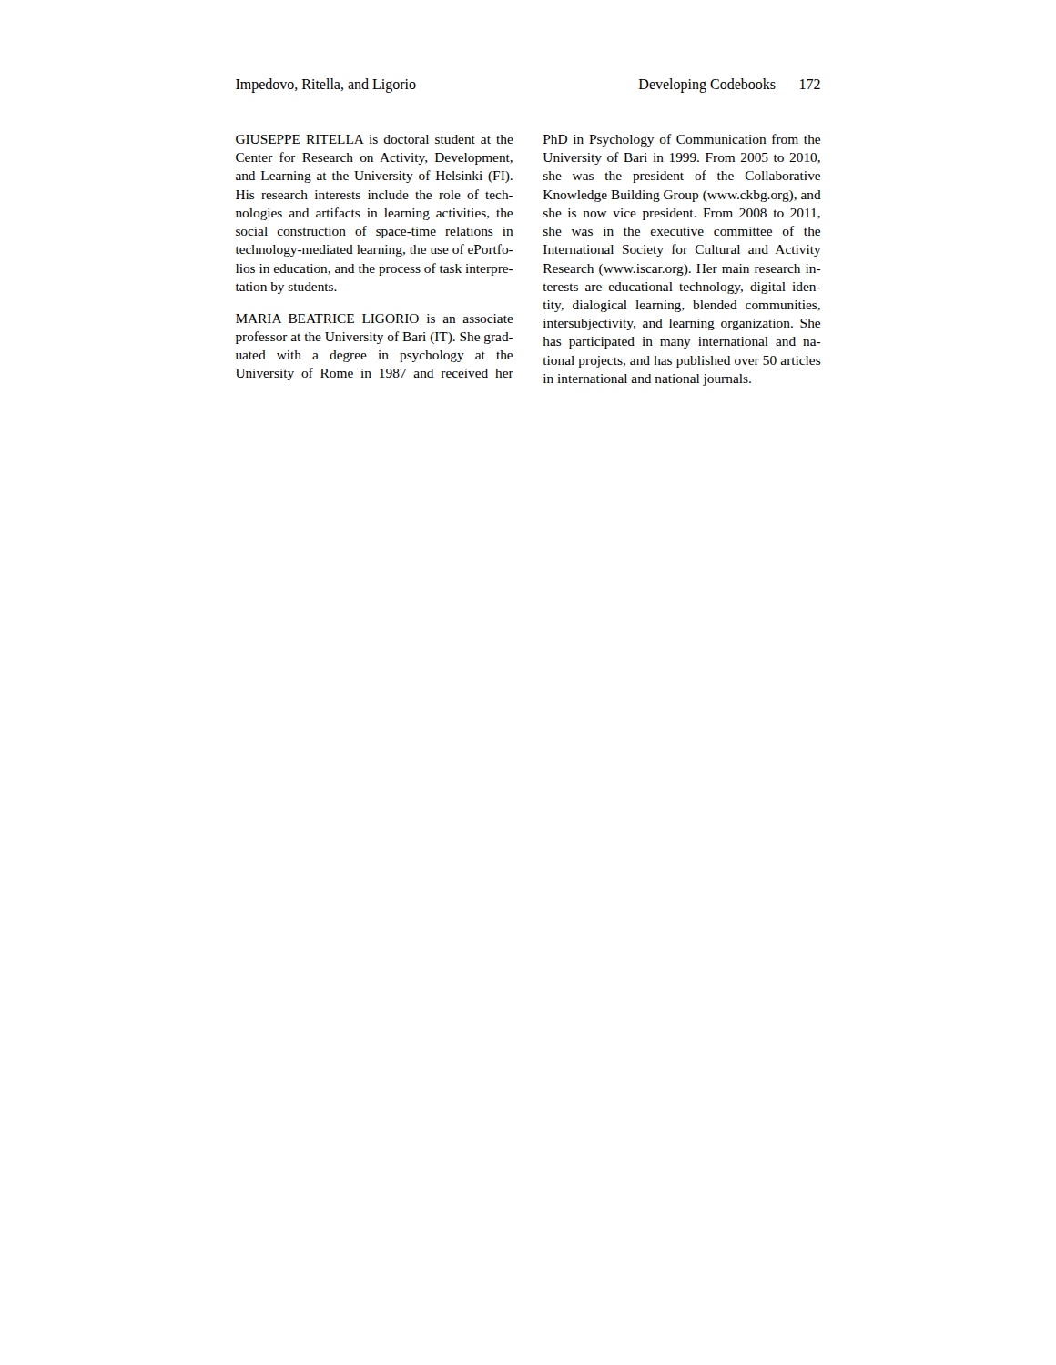Impedovo, Ritella, and Ligorio
Developing Codebooks172
GIUSEPPE RITELLA is doctoral student at the Center for Research on Activity, Development, and Learning at the University of Helsinki (FI). His research interests include the role of technologies and artifacts in learning activities, the social construction of space-time relations in technology-mediated learning, the use of ePortfolios in education, and the process of task interpretation by students.
MARIA BEATRICE LIGORIO is an associate professor at the University of Bari (IT). She graduated with a degree in psychology at the University of Rome in 1987 and received her PhD in Psychology of Communication from the University of Bari in 1999. From 2005 to 2010, she was the president of the Collaborative Knowledge Building Group (www.ckbg.org), and she is now vice president. From 2008 to 2011, she was in the executive committee of the International Society for Cultural and Activity Research (www.iscar.org). Her main research interests are educational technology, digital identity, dialogical learning, blended communities, intersubjectivity, and learning organization. She has participated in many international and national projects, and has published over 50 articles in international and national journals.